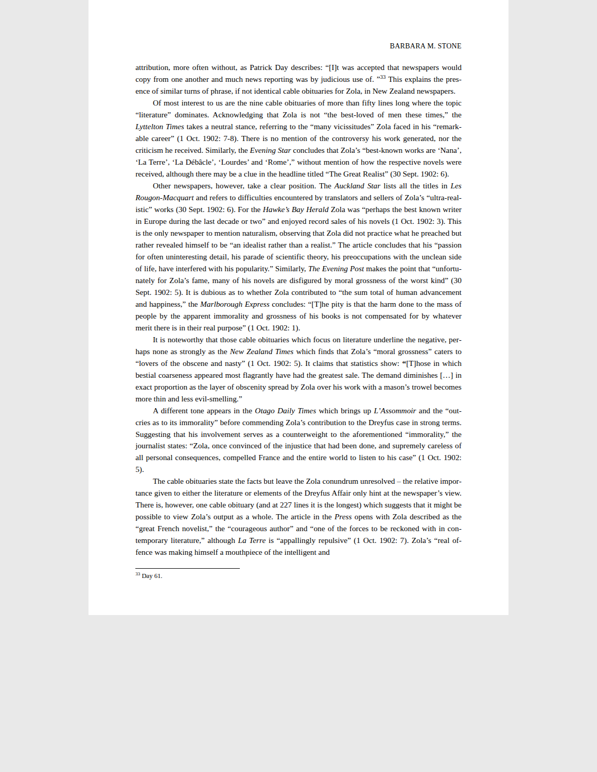BARBARA M. STONE
attribution, more often without, as Patrick Day describes: “[I]t was accepted that newspapers would copy from one another and much news reporting was by judicious use of. ”33 This explains the presence of similar turns of phrase, if not identical cable obituaries for Zola, in New Zealand newspapers.
Of most interest to us are the nine cable obituaries of more than fifty lines long where the topic “literature” dominates. Acknowledging that Zola is not “the best-loved of men these times,” the Lyttelton Times takes a neutral stance, referring to the “many vicissitudes” Zola faced in his “remarkable career” (1 Oct. 1902: 7-8). There is no mention of the controversy his work generated, nor the criticism he received. Similarly, the Evening Star concludes that Zola’s “best-known works are ‘Nana’, ‘La Terre’, ‘La Débâcle’, ‘Lourdes’ and ‘Rome’,” without mention of how the respective novels were received, although there may be a clue in the headline titled “The Great Realist” (30 Sept. 1902: 6).
Other newspapers, however, take a clear position. The Auckland Star lists all the titles in Les Rougon-Macquart and refers to difficulties encountered by translators and sellers of Zola’s “ultra-realistic” works (30 Sept. 1902: 6). For the Hawke’s Bay Herald Zola was “perhaps the best known writer in Europe during the last decade or two” and enjoyed record sales of his novels (1 Oct. 1902: 3). This is the only newspaper to mention naturalism, observing that Zola did not practice what he preached but rather revealed himself to be “an idealist rather than a realist.” The article concludes that his “passion for often uninteresting detail, his parade of scientific theory, his preoccupations with the unclean side of life, have interfered with his popularity.” Similarly, The Evening Post makes the point that “unfortunately for Zola’s fame, many of his novels are disfigured by moral grossness of the worst kind” (30 Sept. 1902: 5). It is dubious as to whether Zola contributed to “the sum total of human advancement and happiness,” the Marlborough Express concludes: “[T]he pity is that the harm done to the mass of people by the apparent immorality and grossness of his books is not compensated for by whatever merit there is in their real purpose” (1 Oct. 1902: 1).
It is noteworthy that those cable obituaries which focus on literature underline the negative, perhaps none as strongly as the New Zealand Times which finds that Zola’s “moral grossness” caters to “lovers of the obscene and nasty” (1 Oct. 1902: 5). It claims that statistics show: “[T]hose in which bestial coarseness appeared most flagrantly have had the greatest sale. The demand diminishes […] in exact proportion as the layer of obscenity spread by Zola over his work with a mason’s trowel becomes more thin and less evil-smelling.”
A different tone appears in the Otago Daily Times which brings up L’Assommoir and the “outcries as to its immorality” before commending Zola’s contribution to the Dreyfus case in strong terms. Suggesting that his involvement serves as a counterweight to the aforementioned “immorality,” the journalist states: “Zola, once convinced of the injustice that had been done, and supremely careless of all personal consequences, compelled France and the entire world to listen to his case” (1 Oct. 1902: 5).
The cable obituaries state the facts but leave the Zola conundrum unresolved – the relative importance given to either the literature or elements of the Dreyfus Affair only hint at the newspaper’s view. There is, however, one cable obituary (and at 227 lines it is the longest) which suggests that it might be possible to view Zola’s output as a whole. The article in the Press opens with Zola described as the “great French novelist,” the “courageous author” and “one of the forces to be reckoned with in contemporary literature,” although La Terre is “appallingly repulsive” (1 Oct. 1902: 7). Zola’s “real offence was making himself a mouthpiece of the intelligent and
33 Day 61.